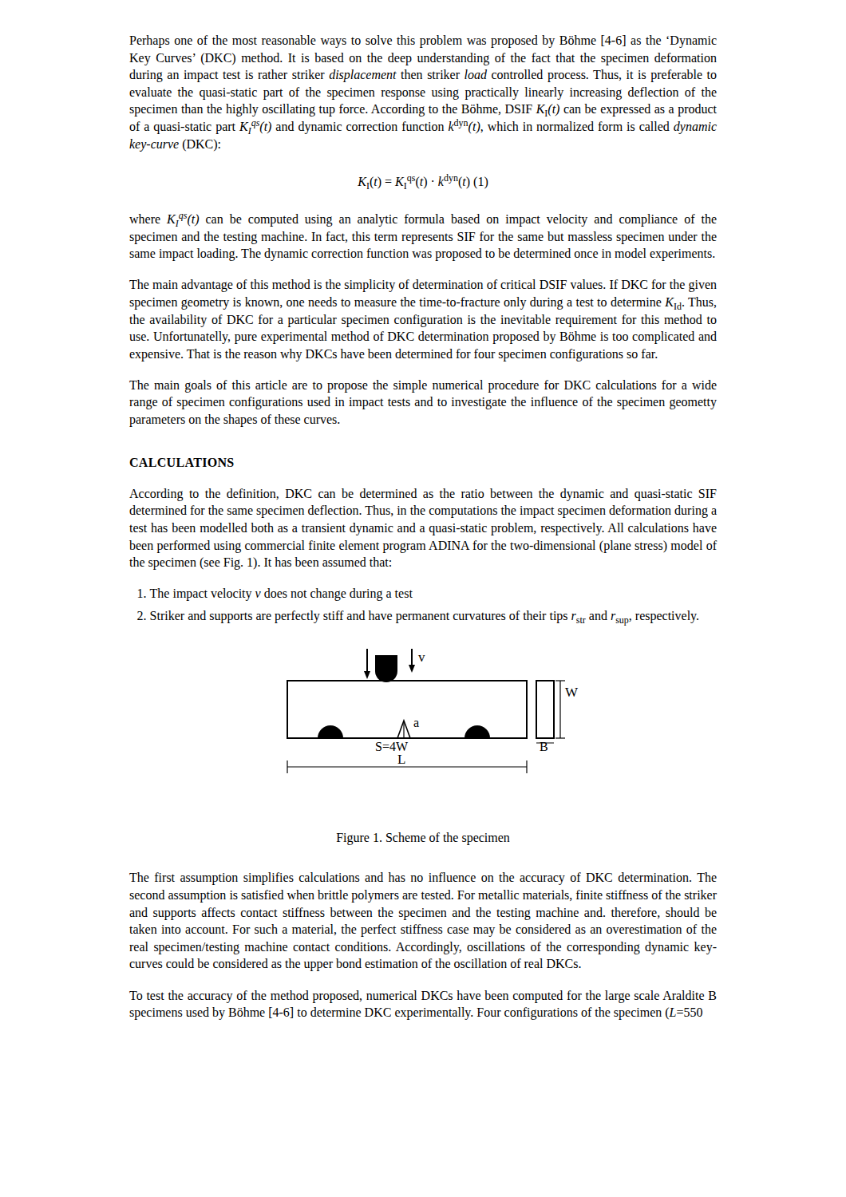Perhaps one of the most reasonable ways to solve this problem was proposed by Böhme [4-6] as the ‘Dynamic Key Curves’ (DKC) method. It is based on the deep understanding of the fact that the specimen deformation during an impact test is rather striker displacement then striker load controlled process. Thus, it is preferable to evaluate the quasi-static part of the specimen response using practically linearly increasing deflection of the specimen than the highly oscillating tup force. According to the Böhme, DSIF KI(t) can be expressed as a product of a quasi-static part KIqs(t) and dynamic correction function kdyn(t), which in normalized form is called dynamic key-curve (DKC):
KI(t) = KIqs(t) · kdyn(t) (1)
where KIqs(t) can be computed using an analytic formula based on impact velocity and compliance of the specimen and the testing machine. In fact, this term represents SIF for the same but massless specimen under the same impact loading. The dynamic correction function was proposed to be determined once in model experiments.
The main advantage of this method is the simplicity of determination of critical DSIF values. If DKC for the given specimen geometry is known, one needs to measure the time-to-fracture only during a test to determine KId. Thus, the availability of DKC for a particular specimen configuration is the inevitable requirement for this method to use. Unfortunatelly, pure experimental method of DKC determination proposed by Böhme is too complicated and expensive. That is the reason why DKCs have been determined for four specimen configurations so far.
The main goals of this article are to propose the simple numerical procedure for DKC calculations for a wide range of specimen configurations used in impact tests and to investigate the influence of the specimen geometty parameters on the shapes of these curves.
CALCULATIONS
According to the definition, DKC can be determined as the ratio between the dynamic and quasi-static SIF determined for the same specimen deflection. Thus, in the computations the impact specimen deformation during a test has been modelled both as a transient dynamic and a quasi-static problem, respectively. All calculations have been performed using commercial finite element program ADINA for the two-dimensional (plane stress) model of the specimen (see Fig. 1). It has been assumed that:
The impact velocity v does not change during a test
Striker and supports are perfectly stiff and have permanent curvatures of their tips rstr and rsup, respectively.
v a S=4W L W B
Figure 1. Scheme of the specimen
The first assumption simplifies calculations and has no influence on the accuracy of DKC determination. The second assumption is satisfied when brittle polymers are tested. For metallic materials, finite stiffness of the striker and supports affects contact stiffness between the specimen and the testing machine and. therefore, should be taken into account. For such a material, the perfect stiffness case may be considered as an overestimation of the real specimen/testing machine contact conditions. Accordingly, oscillations of the corresponding dynamic key-curves could be considered as the upper bond estimation of the oscillation of real DKCs.
To test the accuracy of the method proposed, numerical DKCs have been computed for the large scale Araldite B specimens used by Böhme [4-6] to determine DKC experimentally. Four configurations of the specimen (L=550